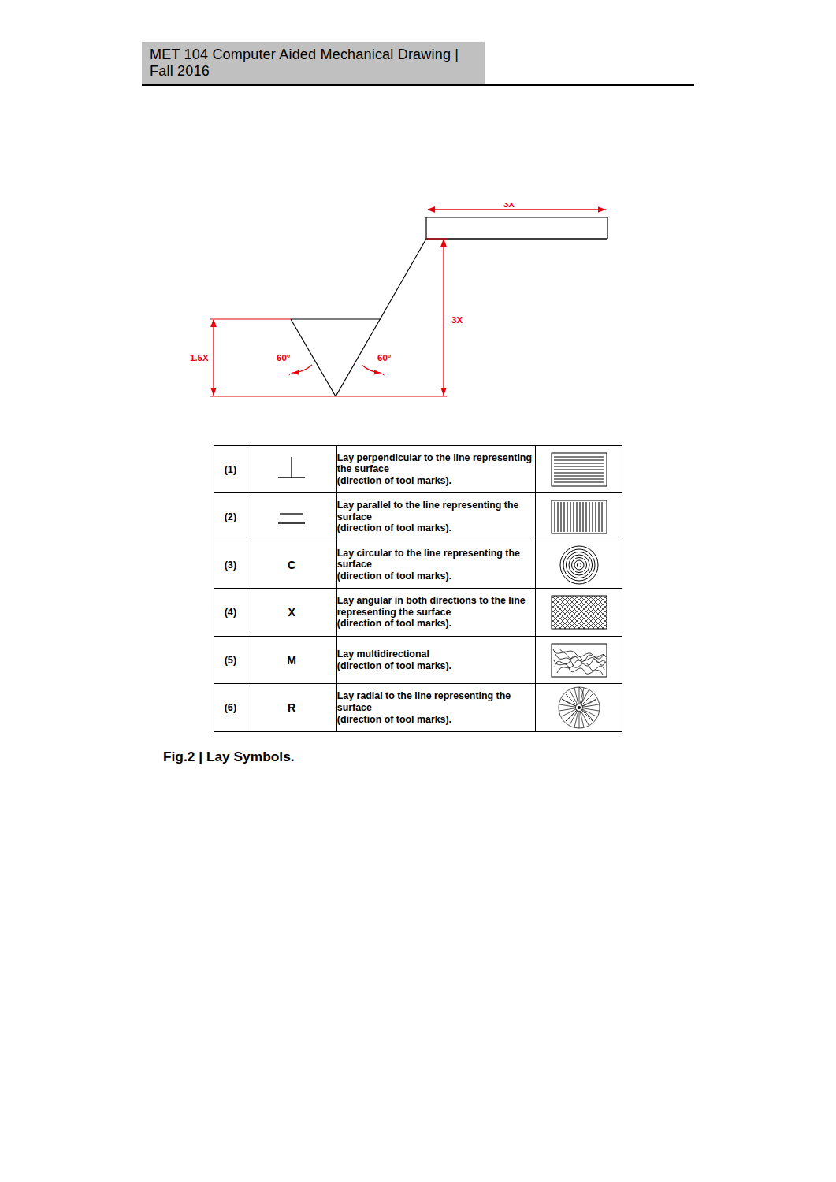MET 104 Computer Aided Mechanical Drawing | Fall 2016
3X 3X 1.5X 60° 60°
| (1) | | Lay perpendicular to the line representing the surface (direction of tool marks). | |
| (2) | | Lay parallel to the line representing the surface (direction of tool marks). | |
| (3) | C | Lay circular to the line representing the surface (direction of tool marks). | |
| (4) | X | Lay angular in both directions to the line representing the surface (direction of tool marks). | |
| (5) | M | Lay multidirectional (direction of tool marks). | |
| (6) | R | Lay radial to the line representing the surface (direction of tool marks). | |
Fig.2 | Lay Symbols.